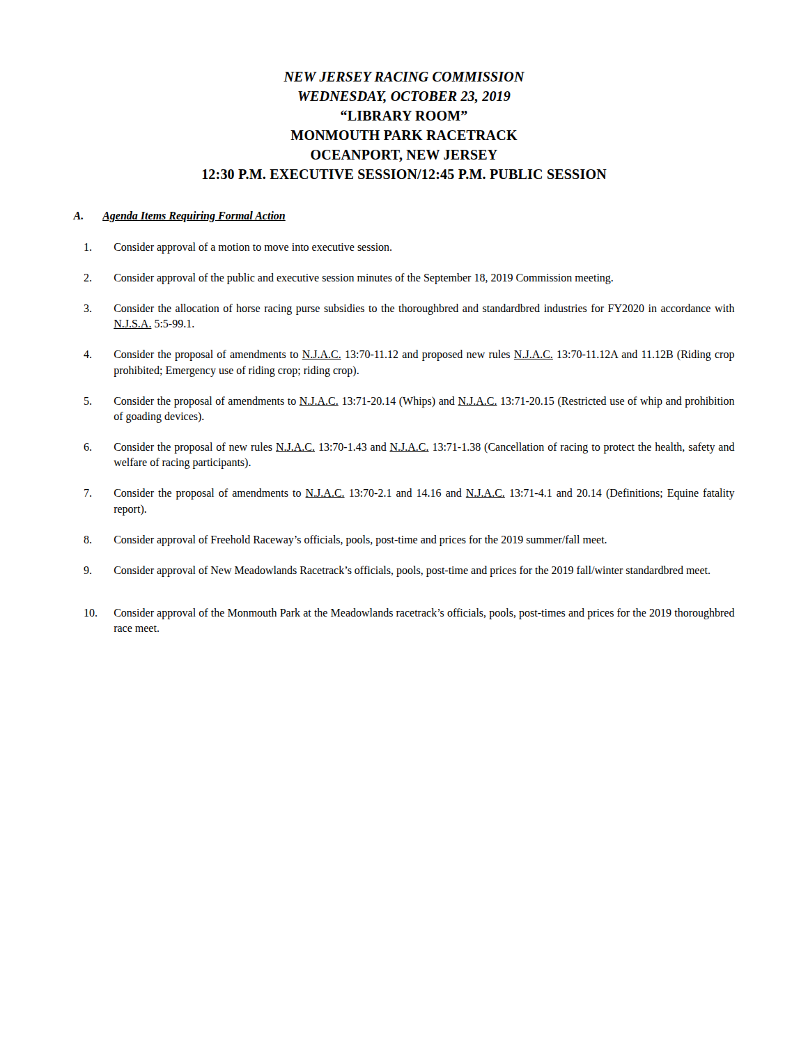NEW JERSEY RACING COMMISSION WEDNESDAY, OCTOBER 23, 2019 “LIBRARY ROOM” MONMOUTH PARK RACETRACK OCEANPORT, NEW JERSEY 12:30 P.M. EXECUTIVE SESSION/12:45 P.M. PUBLIC SESSION
A. Agenda Items Requiring Formal Action
1. Consider approval of a motion to move into executive session.
2. Consider approval of the public and executive session minutes of the September 18, 2019 Commission meeting.
3. Consider the allocation of horse racing purse subsidies to the thoroughbred and standardbred industries for FY2020 in accordance with N.J.S.A. 5:5-99.1.
4. Consider the proposal of amendments to N.J.A.C. 13:70-11.12 and proposed new rules N.J.A.C. 13:70-11.12A and 11.12B (Riding crop prohibited; Emergency use of riding crop; riding crop).
5. Consider the proposal of amendments to N.J.A.C. 13:71-20.14 (Whips) and N.J.A.C. 13:71-20.15 (Restricted use of whip and prohibition of goading devices).
6. Consider the proposal of new rules N.J.A.C. 13:70-1.43 and N.J.A.C. 13:71-1.38 (Cancellation of racing to protect the health, safety and welfare of racing participants).
7. Consider the proposal of amendments to N.J.A.C. 13:70-2.1 and 14.16 and N.J.A.C. 13:71-4.1 and 20.14 (Definitions; Equine fatality report).
8. Consider approval of Freehold Raceway’s officials, pools, post-time and prices for the 2019 summer/fall meet.
9. Consider approval of New Meadowlands Racetrack’s officials, pools, post-time and prices for the 2019 fall/winter standardbred meet.
10. Consider approval of the Monmouth Park at the Meadowlands racetrack’s officials, pools, post-times and prices for the 2019 thoroughbred race meet.